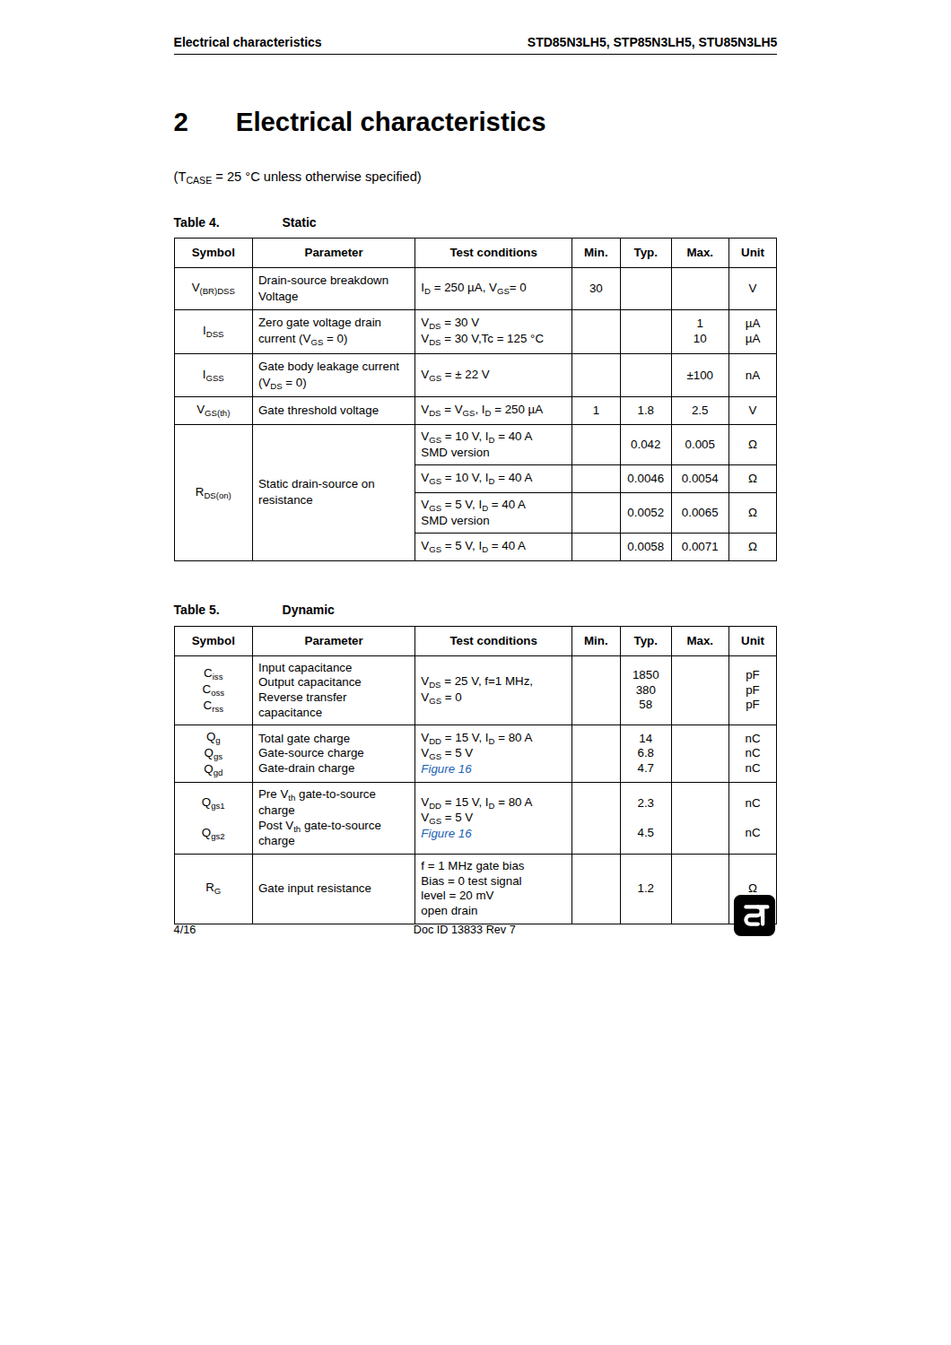Electrical characteristics
STD85N3LH5, STP85N3LH5, STU85N3LH5
2
Electrical characteristics
(TCASE = 25 °C unless otherwise specified)
Table 4. Static
| Symbol | Parameter | Test conditions | Min. | Typ. | Max. | Unit |
| --- | --- | --- | --- | --- | --- | --- |
| V (BR)DSS | Drain-source breakdown Voltage | I D = 250 µA, V GS = 0 | 30 | | | V |
| I DSS | Zero gate voltage drain current (V GS = 0) | V DS = 30 V V DS = 30 V,Tc = 125 °C | | | 1 10 | µA µA |
| I GSS | Gate body leakage current (V DS = 0) | V GS = ± 22 V | | | ±100 | nA |
| V GS(th) | Gate threshold voltage | V DS = V GS , I D = 250 µA | 1 | 1.8 | 2.5 | V |
| R DS(on) | Static drain-source on resistance | V GS = 10 V, I D = 40 A SMD version | | 0.042 | 0.005 | Ω |
| V GS = 10 V, I D = 40 A | | 0.0046 | 0.0054 | Ω |
| V GS = 5 V, I D = 40 A SMD version | | 0.0052 | 0.0065 | Ω |
| V GS = 5 V, I D = 40 A | | 0.0058 | 0.0071 | Ω |
Table 5. Dynamic
| Symbol | Parameter | Test conditions | Min. | Typ. | Max. | Unit |
| --- | --- | --- | --- | --- | --- | --- |
| C iss C oss C rss | Input capacitance Output capacitance Reverse transfer capacitance | V DS = 25 V, f=1 MHz, V GS = 0 | | 1850 380 58 | | pF pF pF |
| Q g Q gs Q gd | Total gate charge Gate-source charge Gate-drain charge | V DD = 15 V, I D = 80 A V GS = 5 V Figure 16 | | 14 6.8 4.7 | | nC nC nC |
| Q gs1 Q gs2 | Pre V th gate-to-source charge Post V th gate-to-source charge | V DD = 15 V, I D = 80 A V GS = 5 V Figure 16 | | 2.3 4.5 | | nC nC |
| R G | Gate input resistance | f = 1 MHz gate bias Bias = 0 test signal level = 20 mV open drain | | 1.2 | | Ω |
4/16
Doc ID 13833 Rev 7